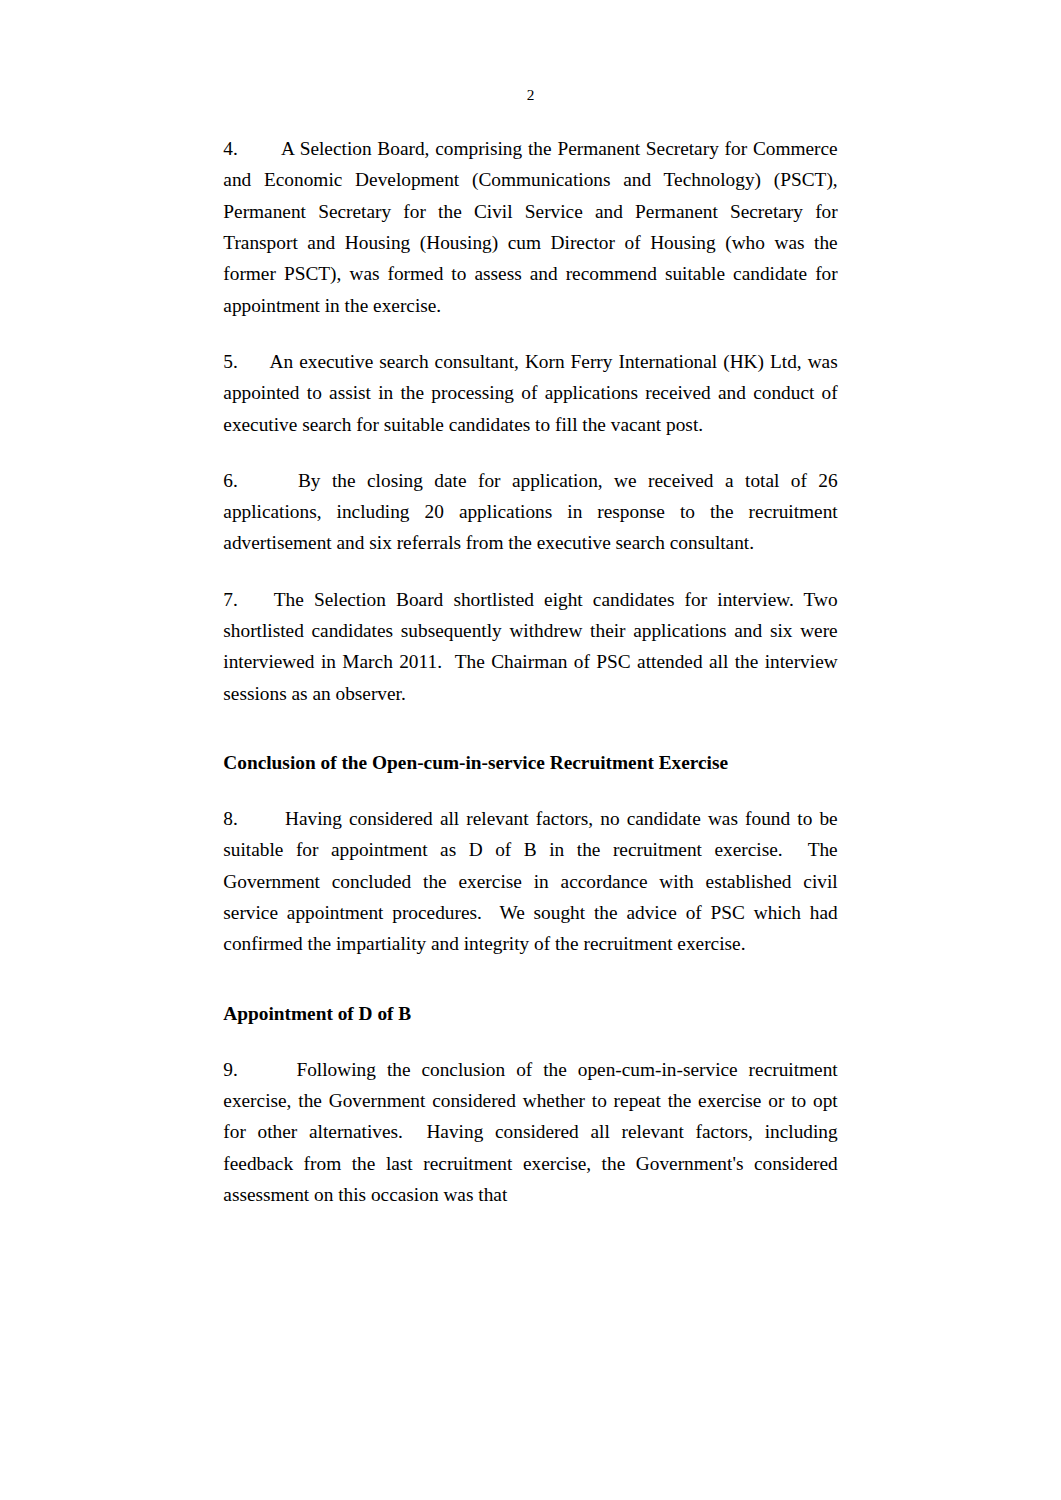2
4. A Selection Board, comprising the Permanent Secretary for Commerce and Economic Development (Communications and Technology) (PSCT), Permanent Secretary for the Civil Service and Permanent Secretary for Transport and Housing (Housing) cum Director of Housing (who was the former PSCT), was formed to assess and recommend suitable candidate for appointment in the exercise.
5. An executive search consultant, Korn Ferry International (HK) Ltd, was appointed to assist in the processing of applications received and conduct of executive search for suitable candidates to fill the vacant post.
6. By the closing date for application, we received a total of 26 applications, including 20 applications in response to the recruitment advertisement and six referrals from the executive search consultant.
7. The Selection Board shortlisted eight candidates for interview. Two shortlisted candidates subsequently withdrew their applications and six were interviewed in March 2011. The Chairman of PSC attended all the interview sessions as an observer.
Conclusion of the Open-cum-in-service Recruitment Exercise
8. Having considered all relevant factors, no candidate was found to be suitable for appointment as D of B in the recruitment exercise. The Government concluded the exercise in accordance with established civil service appointment procedures. We sought the advice of PSC which had confirmed the impartiality and integrity of the recruitment exercise.
Appointment of D of B
9. Following the conclusion of the open-cum-in-service recruitment exercise, the Government considered whether to repeat the exercise or to opt for other alternatives. Having considered all relevant factors, including feedback from the last recruitment exercise, the Government's considered assessment on this occasion was that